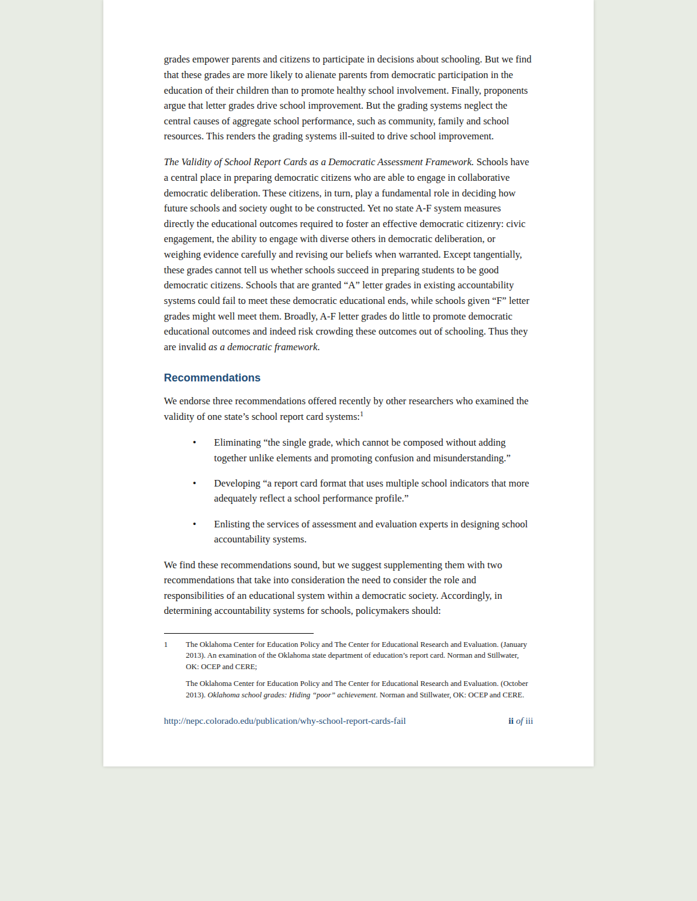grades empower parents and citizens to participate in decisions about schooling. But we find that these grades are more likely to alienate parents from democratic participation in the education of their children than to promote healthy school involvement. Finally, proponents argue that letter grades drive school improvement. But the grading systems neglect the central causes of aggregate school performance, such as community, family and school resources. This renders the grading systems ill-suited to drive school improvement.
The Validity of School Report Cards as a Democratic Assessment Framework. Schools have a central place in preparing democratic citizens who are able to engage in collaborative democratic deliberation. These citizens, in turn, play a fundamental role in deciding how future schools and society ought to be constructed. Yet no state A-F system measures directly the educational outcomes required to foster an effective democratic citizenry: civic engagement, the ability to engage with diverse others in democratic deliberation, or weighing evidence carefully and revising our beliefs when warranted. Except tangentially, these grades cannot tell us whether schools succeed in preparing students to be good democratic citizens. Schools that are granted “A” letter grades in existing accountability systems could fail to meet these democratic educational ends, while schools given “F” letter grades might well meet them. Broadly, A-F letter grades do little to promote democratic educational outcomes and indeed risk crowding these outcomes out of schooling. Thus they are invalid as a democratic framework.
Recommendations
We endorse three recommendations offered recently by other researchers who examined the validity of one state’s school report card systems:1
Eliminating “the single grade, which cannot be composed without adding together unlike elements and promoting confusion and misunderstanding.”
Developing “a report card format that uses multiple school indicators that more adequately reflect a school performance profile.”
Enlisting the services of assessment and evaluation experts in designing school accountability systems.
We find these recommendations sound, but we suggest supplementing them with two recommendations that take into consideration the need to consider the role and responsibilities of an educational system within a democratic society. Accordingly, in determining accountability systems for schools, policymakers should:
1
The Oklahoma Center for Education Policy and The Center for Educational Research and Evaluation. (January 2013). An examination of the Oklahoma state department of education’s report card. Norman and Stillwater, OK: OCEP and CERE;
The Oklahoma Center for Education Policy and The Center for Educational Research and Evaluation. (October 2013). Oklahoma school grades: Hiding “poor” achievement. Norman and Stillwater, OK: OCEP and CERE.
http://nepc.colorado.edu/publication/why-school-report-cards-fail ii of iii